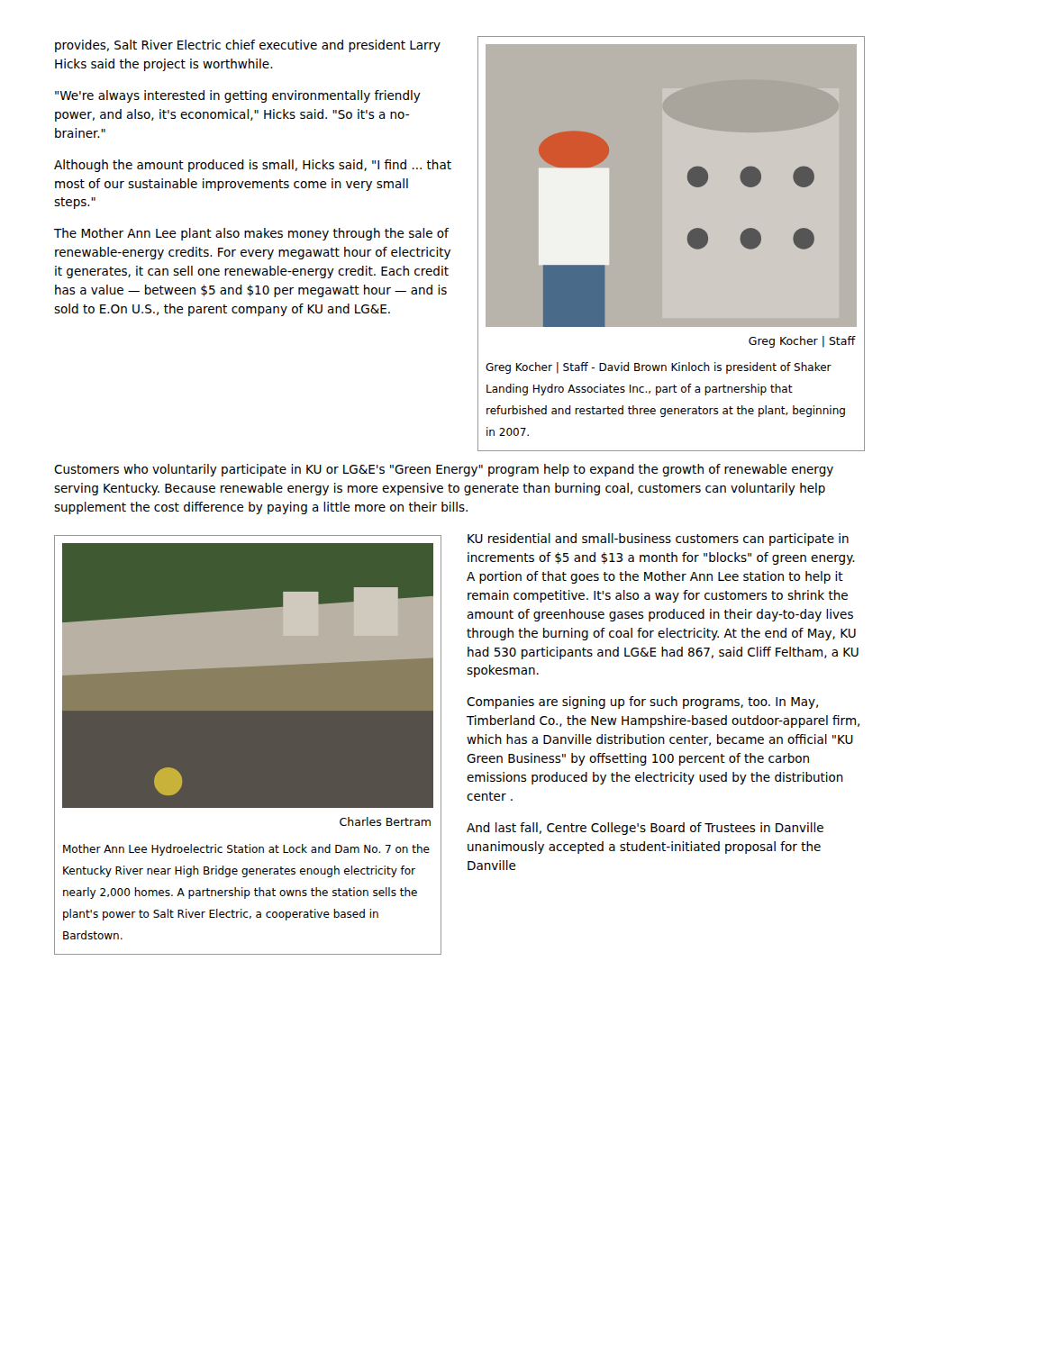Greg Kocher | Staff
Greg Kocher | Staff - David Brown Kinloch is president of Shaker Landing Hydro Associates Inc., part of a partnership that refurbished and restarted three generators at the plant, beginning in 2007.
provides, Salt River Electric chief executive and president Larry Hicks said the project is worthwhile.
"We're always interested in getting environmentally friendly power, and also, it's economical," Hicks said. "So it's a no-brainer."
Although the amount produced is small, Hicks said, "I find ... that most of our sustainable improvements come in very small steps."
The Mother Ann Lee plant also makes money through the sale of renewable-energy credits. For every megawatt hour of electricity it generates, it can sell one renewable-energy credit. Each credit has a value — between $5 and $10 per megawatt hour — and is sold to E.On U.S., the parent company of KU and LG&E.
Customers who voluntarily participate in KU or LG&E's "Green Energy" program help to expand the growth of renewable energy serving Kentucky. Because renewable energy is more expensive to generate than burning coal, customers can voluntarily help supplement the cost difference by paying a little more on their bills.
Charles Bertram
Mother Ann Lee Hydroelectric Station at Lock and Dam No. 7 on the Kentucky River near High Bridge generates enough electricity for nearly 2,000 homes. A partnership that owns the station sells the plant's power to Salt River Electric, a cooperative based in Bardstown.
KU residential and small-business customers can participate in increments of $5 and $13 a month for "blocks" of green energy. A portion of that goes to the Mother Ann Lee station to help it remain competitive. It's also a way for customers to shrink the amount of greenhouse gases produced in their day-to-day lives through the burning of coal for electricity. At the end of May, KU had 530 participants and LG&E had 867, said Cliff Feltham, a KU spokesman.
Companies are signing up for such programs, too. In May, Timberland Co., the New Hampshire-based outdoor-apparel firm, which has a Danville distribution center, became an official "KU Green Business" by offsetting 100 percent of the carbon emissions produced by the electricity used by the distribution center .
And last fall, Centre College's Board of Trustees in Danville unanimously accepted a student-initiated proposal for the Danville